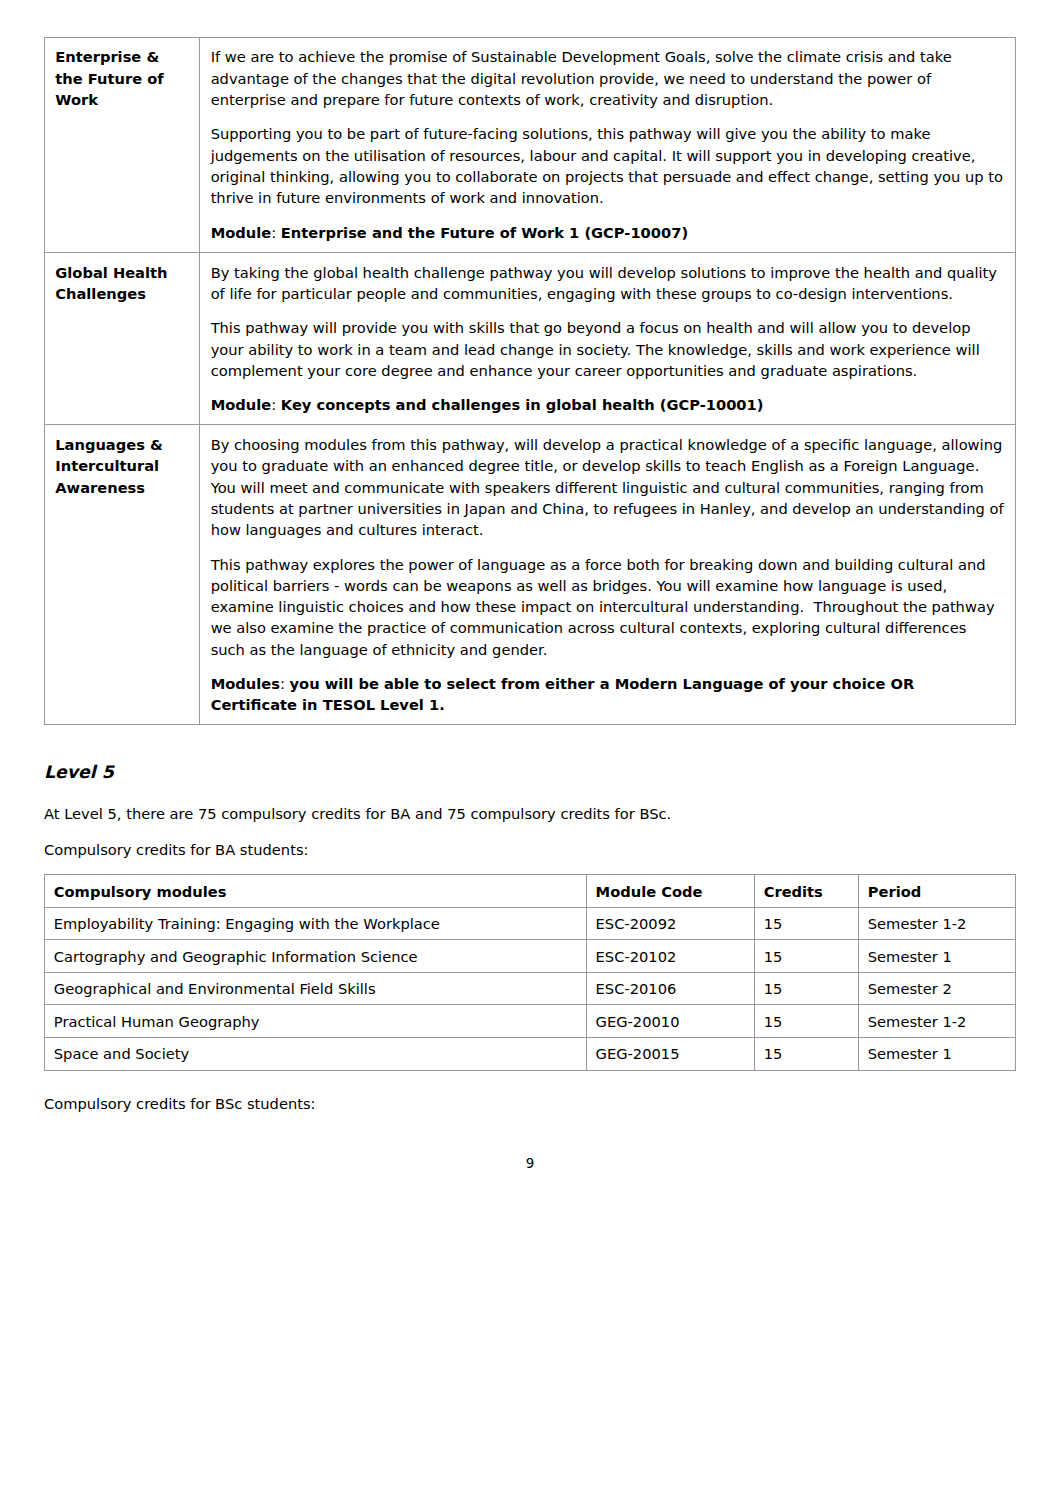| Enterprise & the Future of Work | If we are to achieve the promise of Sustainable Development Goals, solve the climate crisis and take advantage of the changes that the digital revolution provide, we need to understand the power of enterprise and prepare for future contexts of work, creativity and disruption. Supporting you to be part of future-facing solutions, this pathway will give you the ability to make judgements on the utilisation of resources, labour and capital. It will support you in developing creative, original thinking, allowing you to collaborate on projects that persuade and effect change, setting you up to thrive in future environments of work and innovation. Module : Enterprise and the Future of Work 1 (GCP-10007) |
| Global Health Challenges | By taking the global health challenge pathway you will develop solutions to improve the health and quality of life for particular people and communities, engaging with these groups to co-design interventions. This pathway will provide you with skills that go beyond a focus on health and will allow you to develop your ability to work in a team and lead change in society. The knowledge, skills and work experience will complement your core degree and enhance your career opportunities and graduate aspirations. Module : Key concepts and challenges in global health (GCP-10001) |
| Languages & Intercultural Awareness | By choosing modules from this pathway, will develop a practical knowledge of a specific language, allowing you to graduate with an enhanced degree title, or develop skills to teach English as a Foreign Language. You will meet and communicate with speakers different linguistic and cultural communities, ranging from students at partner universities in Japan and China, to refugees in Hanley, and develop an understanding of how languages and cultures interact. This pathway explores the power of language as a force both for breaking down and building cultural and political barriers - words can be weapons as well as bridges. You will examine how language is used, examine linguistic choices and how these impact on intercultural understanding. Throughout the pathway we also examine the practice of communication across cultural contexts, exploring cultural differences such as the language of ethnicity and gender. Modules : you will be able to select from either a Modern Language of your choice OR Certificate in TESOL Level 1. |
Level 5
At Level 5, there are 75 compulsory credits for BA and 75 compulsory credits for BSc.
Compulsory credits for BA students:
| Compulsory modules | Module Code | Credits | Period |
| --- | --- | --- | --- |
| Employability Training: Engaging with the Workplace | ESC-20092 | 15 | Semester 1-2 |
| Cartography and Geographic Information Science | ESC-20102 | 15 | Semester 1 |
| Geographical and Environmental Field Skills | ESC-20106 | 15 | Semester 2 |
| Practical Human Geography | GEG-20010 | 15 | Semester 1-2 |
| Space and Society | GEG-20015 | 15 | Semester 1 |
Compulsory credits for BSc students:
9